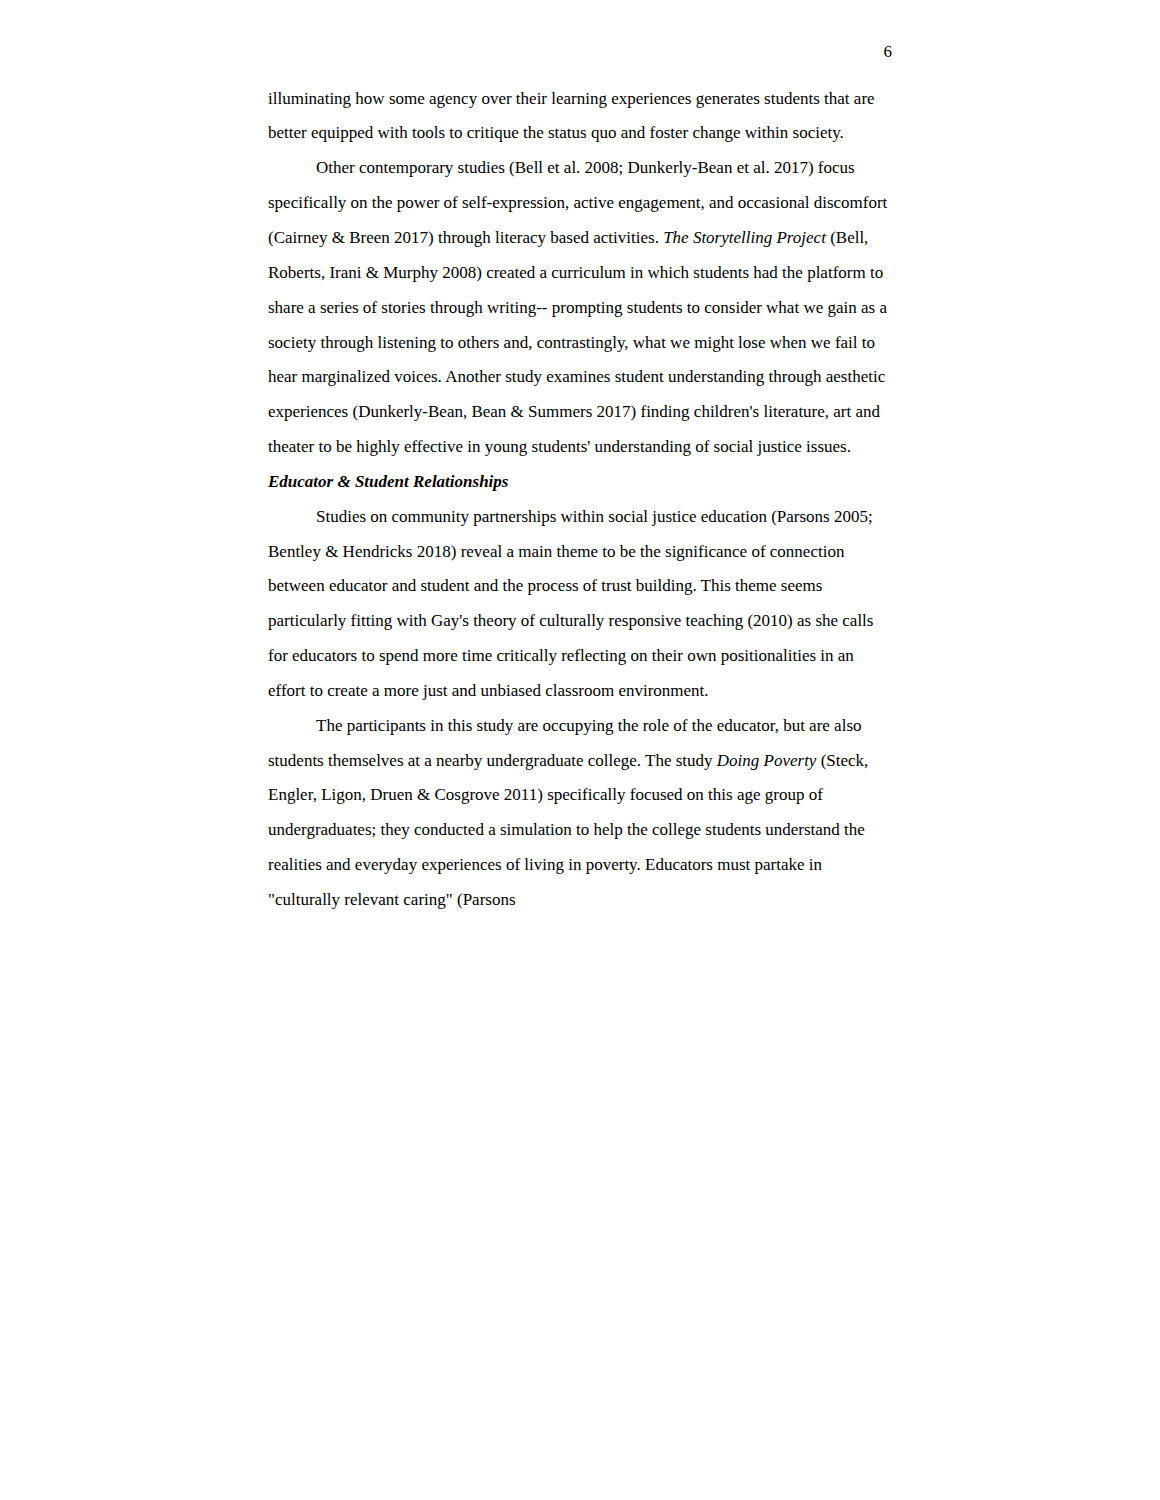6
illuminating how some agency over their learning experiences generates students that are better equipped with tools to critique the status quo and foster change within society.
Other contemporary studies (Bell et al. 2008; Dunkerly‑Bean et al. 2017) focus specifically on the power of self-expression, active engagement, and occasional discomfort (Cairney & Breen 2017) through literacy based activities. The Storytelling Project (Bell, Roberts, Irani & Murphy 2008) created a curriculum in which students had the platform to share a series of stories through writing-- prompting students to consider what we gain as a society through listening to others and, contrastingly, what we might lose when we fail to hear marginalized voices. Another study examines student understanding through aesthetic experiences (Dunkerly‑Bean, Bean & Summers 2017) finding children's literature, art and theater to be highly effective in young students' understanding of social justice issues.
Educator & Student Relationships
Studies on community partnerships within social justice education (Parsons 2005; Bentley & Hendricks 2018) reveal a main theme to be the significance of connection between educator and student and the process of trust building. This theme seems particularly fitting with Gay's theory of culturally responsive teaching (2010) as she calls for educators to spend more time critically reflecting on their own positionalities in an effort to create a more just and unbiased classroom environment.
The participants in this study are occupying the role of the educator, but are also students themselves at a nearby undergraduate college. The study Doing Poverty (Steck, Engler, Ligon, Druen & Cosgrove 2011) specifically focused on this age group of undergraduates; they conducted a simulation to help the college students understand the realities and everyday experiences of living in poverty. Educators must partake in "culturally relevant caring" (Parsons